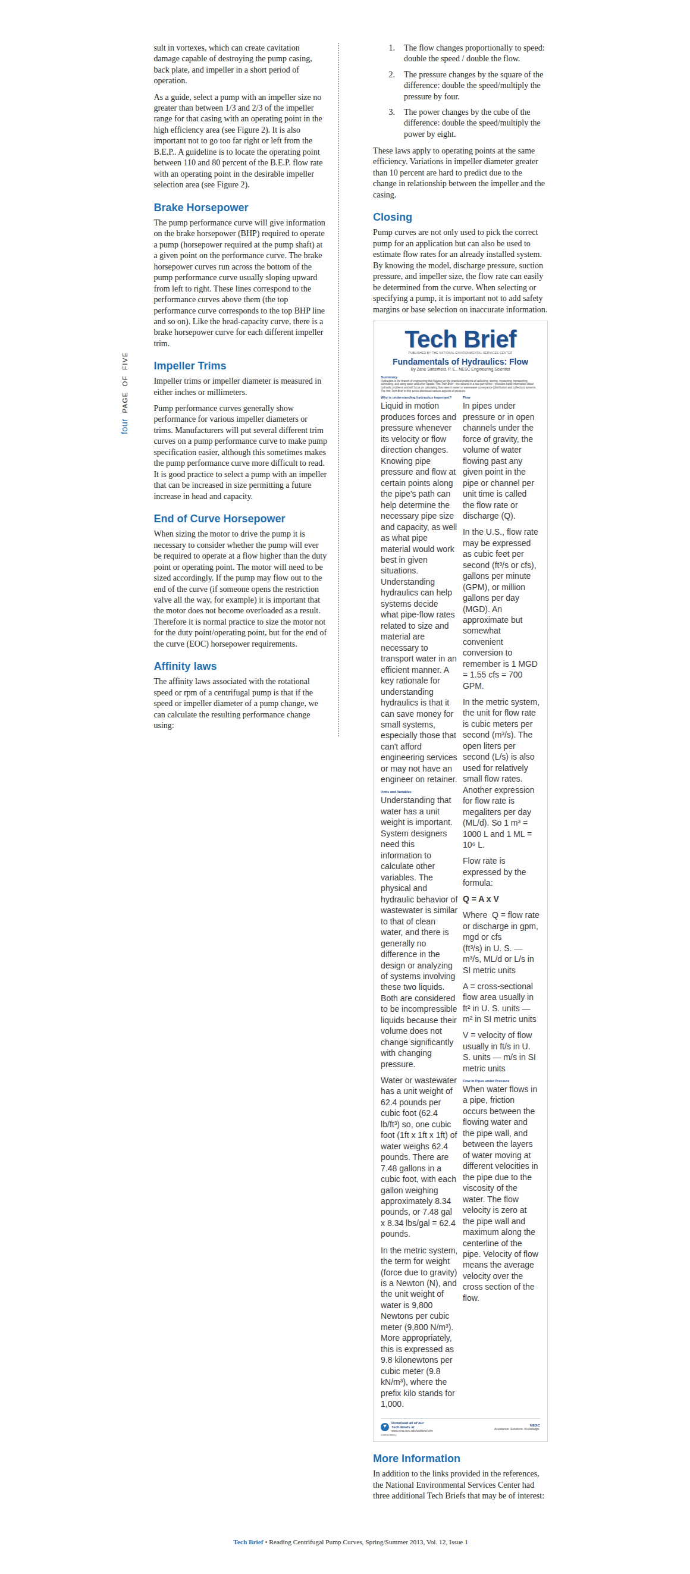four PAGE OF FIVE
sult in vortexes, which can create cavitation damage capable of destroying the pump casing, back plate, and impeller in a short period of operation.
As a guide, select a pump with an impeller size no greater than between 1/3 and 2/3 of the impeller range for that casing with an operating point in the high efficiency area (see Figure 2). It is also important not to go too far right or left from the B.E.P.. A guideline is to locate the operating point between 110 and 80 percent of the B.E.P. flow rate with an operating point in the desirable impeller selection area (see Figure 2).
Brake Horsepower
The pump performance curve will give information on the brake horsepower (BHP) required to operate a pump (horsepower required at the pump shaft) at a given point on the performance curve. The brake horsepower curves run across the bottom of the pump performance curve usually sloping upward from left to right. These lines correspond to the performance curves above them (the top performance curve corresponds to the top BHP line and so on). Like the head-capacity curve, there is a brake horsepower curve for each different impeller trim.
Impeller Trims
Impeller trims or impeller diameter is measured in either inches or millimeters.
Pump performance curves generally show performance for various impeller diameters or trims. Manufacturers will put several different trim curves on a pump performance curve to make pump specification easier, although this sometimes makes the pump performance curve more difficult to read. It is good practice to select a pump with an impeller that can be increased in size permitting a future increase in head and capacity.
End of Curve Horsepower
When sizing the motor to drive the pump it is necessary to consider whether the pump will ever be required to operate at a flow higher than the duty point or operating point. The motor will need to be sized accordingly. If the pump may flow out to the end of the curve (if someone opens the restriction valve all the way, for example) it is important that the motor does not become overloaded as a result. Therefore it is normal practice to size the motor not for the duty point/operating point, but for the end of the curve (EOC) horsepower requirements.
Affinity laws
The affinity laws associated with the rotational speed or rpm of a centrifugal pump is that if the speed or impeller diameter of a pump change, we can calculate the resulting performance change using:
The flow changes proportionally to speed: double the speed / double the flow.
The pressure changes by the square of the difference: double the speed/multiply the pressure by four.
The power changes by the cube of the difference: double the speed/multiply the power by eight.
These laws apply to operating points at the same efficiency. Variations in impeller diameter greater than 10 percent are hard to predict due to the change in relationship between the impeller and the casing.
Closing
Pump curves are not only used to pick the correct pump for an application but can also be used to estimate flow rates for an already installed system. By knowing the model, discharge pressure, suction pressure, and impeller size, the flow rate can easily be determined from the curve. When selecting or specifying a pump, it is important not to add safety margins or base selection on inaccurate information.
Tech Brief
PUBLISHED BY THE NATIONAL ENVIRONMENTAL SERVICES CENTER
Fundamentals of Hydraulics: Flow
By Zane Satterfield, P. E., NESC Engineering Scientist
Summary
Hydraulics is the branch of engineering that focuses on the practical problems of collecting, storing, measuring, transporting, controlling, and using water and other liquids. This Tech Brief—the second in a two-part series—provides basic information about hydraulic problems and will focus on calculating flow rates in water or wastewater conveyance (distribution and collection) systems. The first Tech Brief in this series discussed various aspects of pressure.
Why is understanding hydraulics important?
Liquid in motion produces forces and pressure whenever its velocity or flow direction changes. Knowing pipe pressure and flow at certain points along the pipe's path can help determine the necessary pipe size and capacity, as well as what pipe material would work best in given situations. Understanding hydraulics can help systems decide what pipe-flow rates related to size and material are necessary to transport water in an efficient manner. A key rationale for understanding hydraulics is that it can save money for small systems, especially those that can't afford engineering services or may not have an engineer on retainer.
Units and Variables
Understanding that water has a unit weight is important. System designers need this information to calculate other variables. The physical and hydraulic behavior of wastewater is similar to that of clean water, and there is generally no difference in the design or analyzing of systems involving these two liquids. Both are considered to be incompressible liquids because their volume does not change significantly with changing pressure.
Water or wastewater has a unit weight of 62.4 pounds per cubic foot (62.4 lb/ft³) so, one cubic foot (1ft x 1ft x 1ft) of water weighs 62.4 pounds. There are 7.48 gallons in a cubic foot, with each gallon weighing approximately 8.34 pounds, or 7.48 gal x 8.34 lbs/gal = 62.4 pounds.
In the metric system, the term for weight (force due to gravity) is a Newton (N), and the unit weight of water is 9,800 Newtons per cubic meter (9,800 N/m³). More appropriately, this is expressed as 9.8 kilonewtons per cubic meter (9.8 kN/m³), where the prefix kilo stands for 1,000.
Flow
In pipes under pressure or in open channels under the force of gravity, the volume of water flowing past any given point in the pipe or channel per unit time is called the flow rate or discharge (Q).
In the U.S., flow rate may be expressed as cubic feet per second (ft³/s or cfs), gallons per minute (GPM), or million gallons per day (MGD). An approximate but somewhat convenient conversion to remember is 1 MGD = 1.55 cfs = 700 GPM.
In the metric system, the unit for flow rate is cubic meters per second (m³/s). The open liters per second (L/s) is also used for relatively small flow rates. Another expression for flow rate is megaliters per day (ML/d). So 1 m³ = 1000 L and 1 ML = 10⁶ L.
Flow rate is expressed by the formula:
Q = A x V
Where Q = flow rate or discharge in gpm, mgd or cfs
(ft³/s) in U. S. — m³/s, ML/d or L/s in SI metric units
A = cross-sectional flow area usually in ft² in U. S. units — m² in SI metric units
V = velocity of flow usually in ft/s in U. S. units — m/s in SI metric units
Flow in Pipes under Pressure
When water flows in a pipe, friction occurs between the flowing water and the pipe wall, and between the layers of water moving at different velocities in the pipe due to the viscosity of the water. The flow velocity is zero at the pipe wall and maximum along the centerline of the pipe. Velocity of flow means the average velocity over the cross section of the flow.
Download all of our
Tech Briefs at www.nesc.wvu.edu/techbrief.cfm
NESC Assistance. Solutions. Knowledge.
DWFSOM150
More Information
In addition to the links provided in the references, the National Environmental Services Center had three additional Tech Briefs that may be of interest:
Tech Brief • Reading Centrifugal Pump Curves, Spring/Summer 2013, Vol. 12, Issue 1